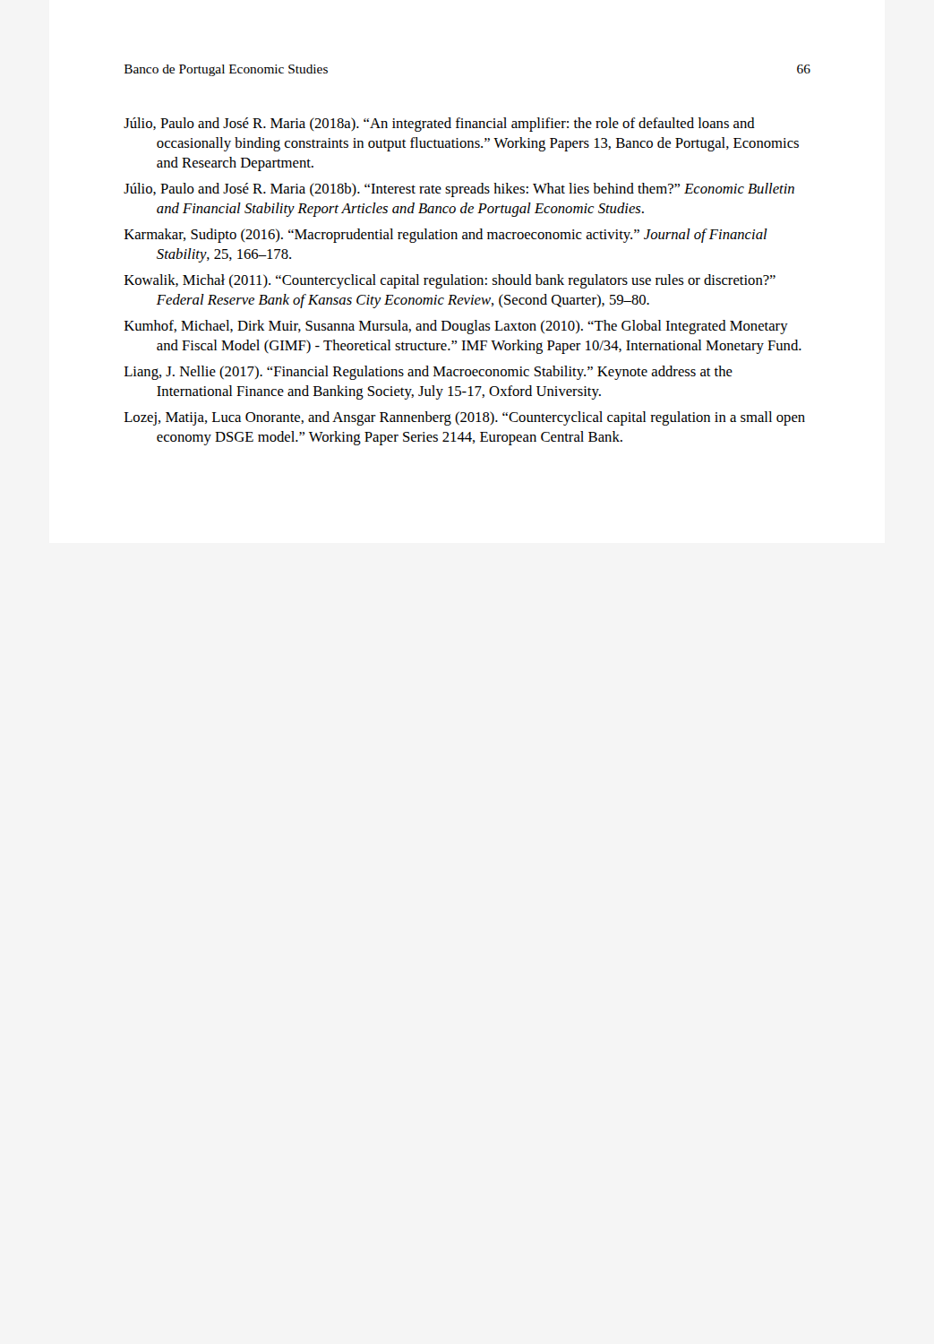Banco de Portugal Economic Studies 66
Júlio, Paulo and José R. Maria (2018a). “An integrated financial amplifier: the role of defaulted loans and occasionally binding constraints in output fluctuations.” Working Papers 13, Banco de Portugal, Economics and Research Department.
Júlio, Paulo and José R. Maria (2018b). “Interest rate spreads hikes: What lies behind them?” Economic Bulletin and Financial Stability Report Articles and Banco de Portugal Economic Studies.
Karmakar, Sudipto (2016). “Macroprudential regulation and macroeconomic activity.” Journal of Financial Stability, 25, 166–178.
Kowalik, Michał (2011). “Countercyclical capital regulation: should bank regulators use rules or discretion?” Federal Reserve Bank of Kansas City Economic Review, (Second Quarter), 59–80.
Kumhof, Michael, Dirk Muir, Susanna Mursula, and Douglas Laxton (2010). “The Global Integrated Monetary and Fiscal Model (GIMF) - Theoretical structure.” IMF Working Paper 10/34, International Monetary Fund.
Liang, J. Nellie (2017). “Financial Regulations and Macroeconomic Stability.” Keynote address at the International Finance and Banking Society, July 15-17, Oxford University.
Lozej, Matija, Luca Onorante, and Ansgar Rannenberg (2018). “Countercyclical capital regulation in a small open economy DSGE model.” Working Paper Series 2144, European Central Bank.